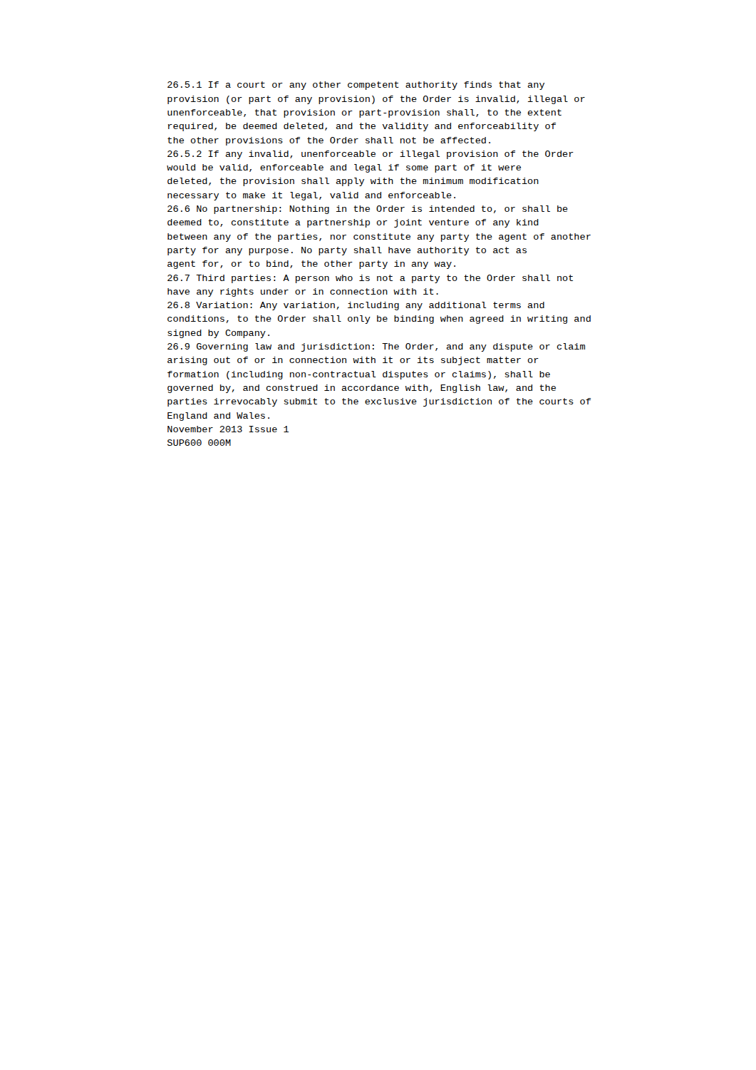26.5.1 If a court or any other competent authority finds that any provision (or part of any provision) of the Order is invalid, illegal or unenforceable, that provision or part-provision shall, to the extent required, be deemed deleted, and the validity and enforceability of the other provisions of the Order shall not be affected. 26.5.2 If any invalid, unenforceable or illegal provision of the Order would be valid, enforceable and legal if some part of it were deleted, the provision shall apply with the minimum modification necessary to make it legal, valid and enforceable. 26.6 No partnership: Nothing in the Order is intended to, or shall be deemed to, constitute a partnership or joint venture of any kind between any of the parties, nor constitute any party the agent of another party for any purpose. No party shall have authority to act as agent for, or to bind, the other party in any way. 26.7 Third parties: A person who is not a party to the Order shall not have any rights under or in connection with it. 26.8 Variation: Any variation, including any additional terms and conditions, to the Order shall only be binding when agreed in writing and signed by Company. 26.9 Governing law and jurisdiction: The Order, and any dispute or claim arising out of or in connection with it or its subject matter or formation (including non-contractual disputes or claims), shall be governed by, and construed in accordance with, English law, and the parties irrevocably submit to the exclusive jurisdiction of the courts of England and Wales. November 2013 Issue 1 SUP600 000M